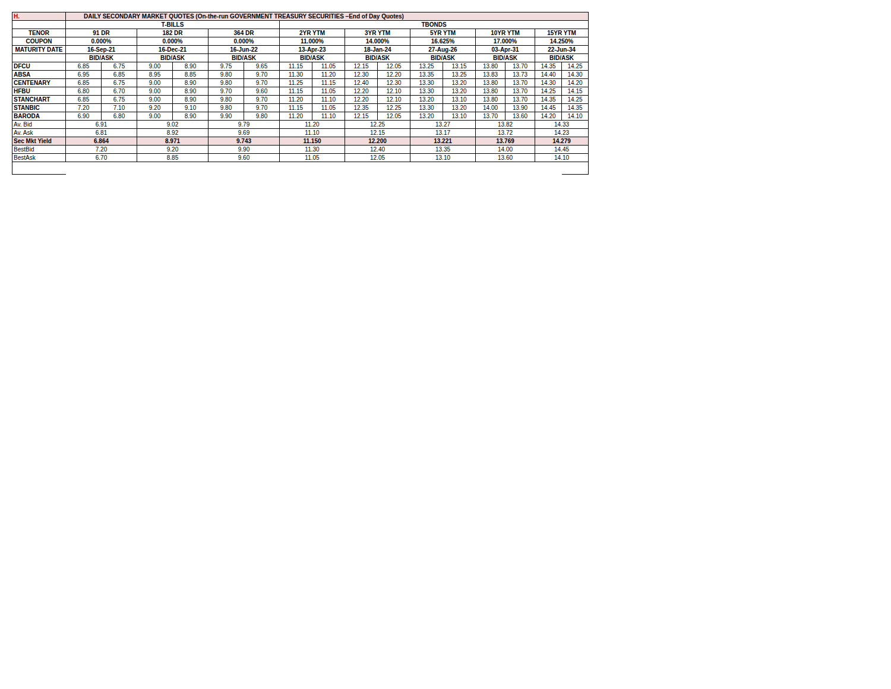| H. | DAILY SECONDARY MARKET QUOTES (On-the-run GOVERNMENT TREASURY SECURITIES –End of Day Quotes) |
| | T-BILLS | TBONDS |
| TENOR | 91 DR | 182 DR | 364 DR | 2YR YTM | 3YR YTM | 5YR YTM | 10YR YTM | 15YR YTM |
| COUPON | 0.000% | 0.000% | 0.000% | 11.000% | 14.000% | 16.625% | 17.000% | 14.250% |
| MATURITY DATE | 16-Sep-21 | 16-Dec-21 | 16-Jun-22 | 13-Apr-23 | 18-Jan-24 | 27-Aug-26 | 03-Apr-31 | 22-Jun-34 |
| | BID/ASK | BID/ASK | BID/ASK | BID/ASK | BID/ASK | BID/ASK | BID/ASK | BID/ASK |
| DFCU | 6.85 | 6.75 | 9.00 | 8.90 | 9.75 | 9.65 | 11.15 | 11.05 | 12.15 | 12.05 | 13.25 | 13.15 | 13.80 | 13.70 | 14.35 | 14.25 |
| ABSA | 6.95 | 6.85 | 8.95 | 8.85 | 9.80 | 9.70 | 11.30 | 11.20 | 12.30 | 12.20 | 13.35 | 13.25 | 13.83 | 13.73 | 14.40 | 14.30 |
| CENTENARY | 6.85 | 6.75 | 9.00 | 8.90 | 9.80 | 9.70 | 11.25 | 11.15 | 12.40 | 12.30 | 13.30 | 13.20 | 13.80 | 13.70 | 14.30 | 14.20 |
| HFBU | 6.80 | 6.70 | 9.00 | 8.90 | 9.70 | 9.60 | 11.15 | 11.05 | 12.20 | 12.10 | 13.30 | 13.20 | 13.80 | 13.70 | 14.25 | 14.15 |
| STANCHART | 6.85 | 6.75 | 9.00 | 8.90 | 9.80 | 9.70 | 11.20 | 11.10 | 12.20 | 12.10 | 13.20 | 13.10 | 13.80 | 13.70 | 14.35 | 14.25 |
| STANBIC | 7.20 | 7.10 | 9.20 | 9.10 | 9.80 | 9.70 | 11.15 | 11.05 | 12.35 | 12.25 | 13.30 | 13.20 | 14.00 | 13.90 | 14.45 | 14.35 |
| BARODA | 6.90 | 6.80 | 9.00 | 8.90 | 9.90 | 9.80 | 11.20 | 11.10 | 12.15 | 12.05 | 13.20 | 13.10 | 13.70 | 13.60 | 14.20 | 14.10 |
| Av. Bid | 6.91 | 9.02 | 9.79 | 11.20 | 12.25 | 13.27 | 13.82 | 14.33 |
| Av. Ask | 6.81 | 8.92 | 9.69 | 11.10 | 12.15 | 13.17 | 13.72 | 14.23 |
| Sec Mkt Yield | 6.864 | 8.971 | 9.743 | 11.150 | 12.200 | 13.221 | 13.769 | 14.279 |
| BestBid | 7.20 | 9.20 | 9.90 | 11.30 | 12.40 | 13.35 | 14.00 | 14.45 |
| BestAsk | 6.70 | 8.85 | 9.60 | 11.05 | 12.05 | 13.10 | 13.60 | 14.10 |